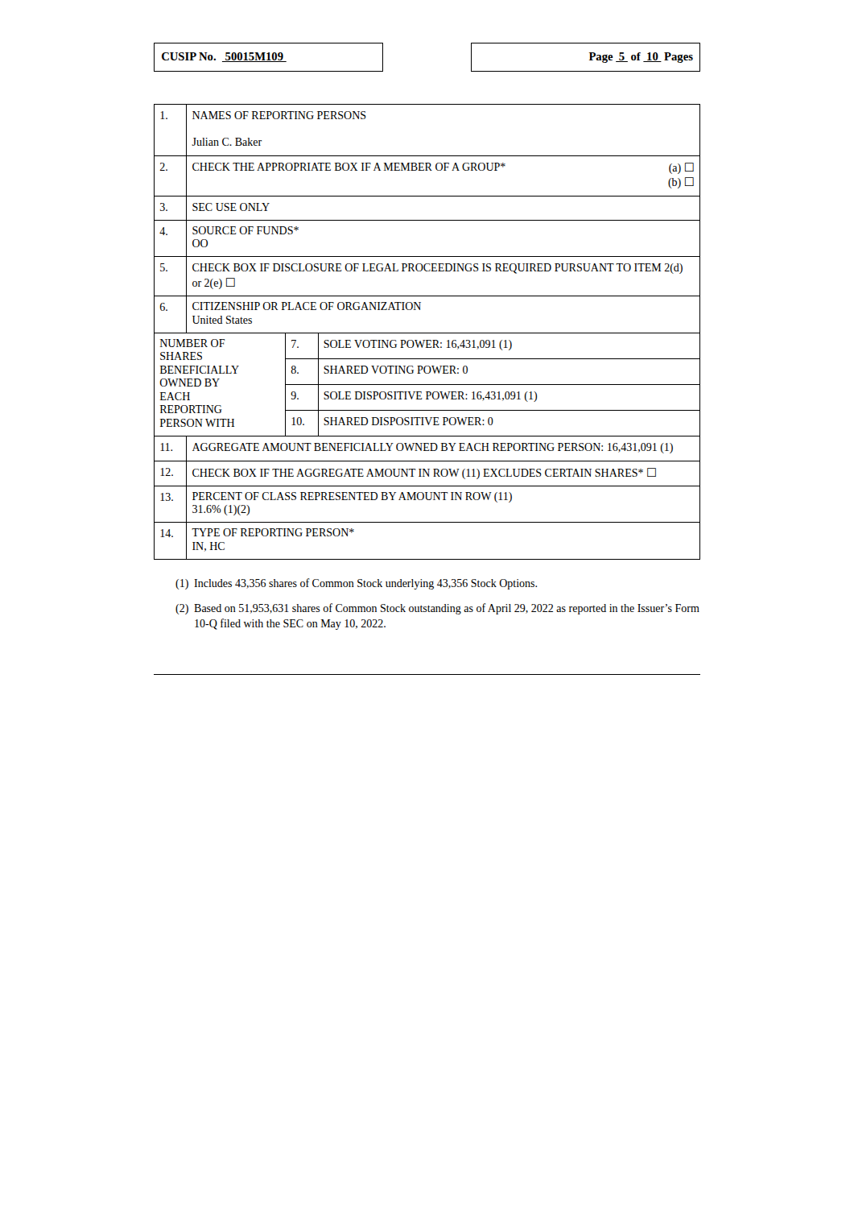| CUSIP No. 50015M109 | | Page 5 of 10 Pages |
| 1. | NAMES OF REPORTING PERSONS Julian C. Baker |
| 2. | / CHECK THE APPROPRIATE BOX IF A MEMBER OF A GROUP* / (a) ☐ (b) ☐ / |
| 3. | SEC USE ONLY |
| 4. | SOURCE OF FUNDS* OO |
| 5. | CHECK BOX IF DISCLOSURE OF LEGAL PROCEEDINGS IS REQUIRED PURSUANT TO ITEM 2(d) or 2(e) ☐ |
| 6. | CITIZENSHIP OR PLACE OF ORGANIZATION United States |
| NUMBER OF SHARES BENEFICIALLY OWNED BY EACH REPORTING PERSON WITH | 7. | SOLE VOTING POWER: 16,431,091 (1) |
| 8. | SHARED VOTING POWER: 0 |
| 9. | SOLE DISPOSITIVE POWER: 16,431,091 (1) |
| 10. | SHARED DISPOSITIVE POWER: 0 |
| 11. | AGGREGATE AMOUNT BENEFICIALLY OWNED BY EACH REPORTING PERSON: 16,431,091 (1) |
| 12. | CHECK BOX IF THE AGGREGATE AMOUNT IN ROW (11) EXCLUDES CERTAIN SHARES* ☐ |
| 13. | PERCENT OF CLASS REPRESENTED BY AMOUNT IN ROW (11) 31.6% (1)(2) |
| 14. | TYPE OF REPORTING PERSON* IN, HC |
(1)
Includes 43,356 shares of Common Stock underlying 43,356 Stock Options.
(2)
Based on 51,953,631 shares of Common Stock outstanding as of April 29, 2022 as reported in the Issuer’s Form 10-Q filed with the SEC on May 10, 2022.